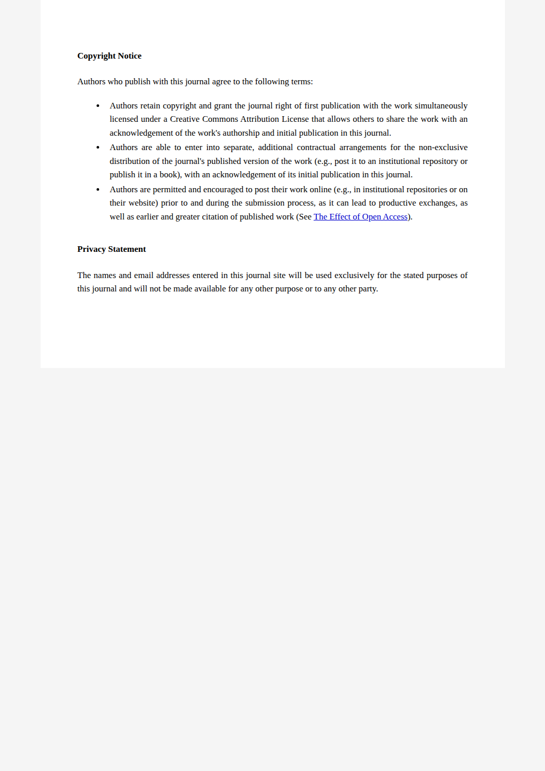Copyright Notice
Authors who publish with this journal agree to the following terms:
Authors retain copyright and grant the journal right of first publication with the work simultaneously licensed under a Creative Commons Attribution License that allows others to share the work with an acknowledgement of the work's authorship and initial publication in this journal.
Authors are able to enter into separate, additional contractual arrangements for the non-exclusive distribution of the journal's published version of the work (e.g., post it to an institutional repository or publish it in a book), with an acknowledgement of its initial publication in this journal.
Authors are permitted and encouraged to post their work online (e.g., in institutional repositories or on their website) prior to and during the submission process, as it can lead to productive exchanges, as well as earlier and greater citation of published work (See The Effect of Open Access).
Privacy Statement
The names and email addresses entered in this journal site will be used exclusively for the stated purposes of this journal and will not be made available for any other purpose or to any other party.